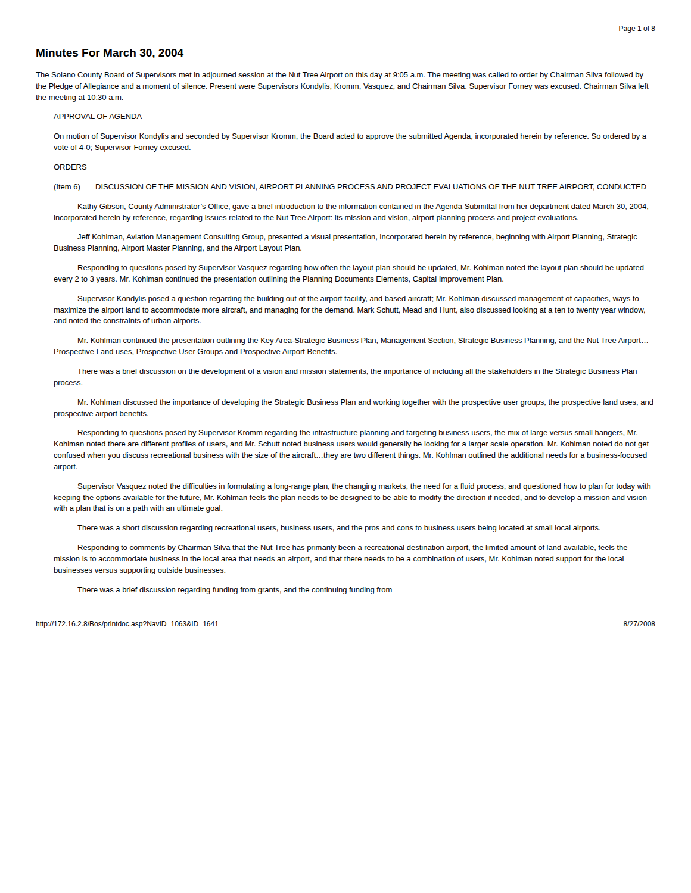Page 1 of 8
Minutes For March 30, 2004
The Solano County Board of Supervisors met in adjourned session at the Nut Tree Airport on this day at 9:05 a.m. The meeting was called to order by Chairman Silva followed by the Pledge of Allegiance and a moment of silence. Present were Supervisors Kondylis, Kromm, Vasquez, and Chairman Silva. Supervisor Forney was excused. Chairman Silva left the meeting at 10:30 a.m.
APPROVAL OF AGENDA
On motion of Supervisor Kondylis and seconded by Supervisor Kromm, the Board acted to approve the submitted Agenda, incorporated herein by reference. So ordered by a vote of 4-0; Supervisor Forney excused.
ORDERS
(Item 6) DISCUSSION OF THE MISSION AND VISION, AIRPORT PLANNING PROCESS AND PROJECT EVALUATIONS OF THE NUT TREE AIRPORT, CONDUCTED
Kathy Gibson, County Administrator’s Office, gave a brief introduction to the information contained in the Agenda Submittal from her department dated March 30, 2004, incorporated herein by reference, regarding issues related to the Nut Tree Airport: its mission and vision, airport planning process and project evaluations.
Jeff Kohlman, Aviation Management Consulting Group, presented a visual presentation, incorporated herein by reference, beginning with Airport Planning, Strategic Business Planning, Airport Master Planning, and the Airport Layout Plan.
Responding to questions posed by Supervisor Vasquez regarding how often the layout plan should be updated, Mr. Kohlman noted the layout plan should be updated every 2 to 3 years. Mr. Kohlman continued the presentation outlining the Planning Documents Elements, Capital Improvement Plan.
Supervisor Kondylis posed a question regarding the building out of the airport facility, and based aircraft; Mr. Kohlman discussed management of capacities, ways to maximize the airport land to accommodate more aircraft, and managing for the demand. Mark Schutt, Mead and Hunt, also discussed looking at a ten to twenty year window, and noted the constraints of urban airports.
Mr. Kohlman continued the presentation outlining the Key Area-Strategic Business Plan, Management Section, Strategic Business Planning, and the Nut Tree Airport…Prospective Land uses, Prospective User Groups and Prospective Airport Benefits.
There was a brief discussion on the development of a vision and mission statements, the importance of including all the stakeholders in the Strategic Business Plan process.
Mr. Kohlman discussed the importance of developing the Strategic Business Plan and working together with the prospective user groups, the prospective land uses, and prospective airport benefits.
Responding to questions posed by Supervisor Kromm regarding the infrastructure planning and targeting business users, the mix of large versus small hangers, Mr. Kohlman noted there are different profiles of users, and Mr. Schutt noted business users would generally be looking for a larger scale operation. Mr. Kohlman noted do not get confused when you discuss recreational business with the size of the aircraft…they are two different things. Mr. Kohlman outlined the additional needs for a business-focused airport.
Supervisor Vasquez noted the difficulties in formulating a long-range plan, the changing markets, the need for a fluid process, and questioned how to plan for today with keeping the options available for the future, Mr. Kohlman feels the plan needs to be designed to be able to modify the direction if needed, and to develop a mission and vision with a plan that is on a path with an ultimate goal.
There was a short discussion regarding recreational users, business users, and the pros and cons to business users being located at small local airports.
Responding to comments by Chairman Silva that the Nut Tree has primarily been a recreational destination airport, the limited amount of land available, feels the mission is to accommodate business in the local area that needs an airport, and that there needs to be a combination of users, Mr. Kohlman noted support for the local businesses versus supporting outside businesses.
There was a brief discussion regarding funding from grants, and the continuing funding from
http://172.16.2.8/Bos/printdoc.asp?NavID=1063&ID=1641 8/27/2008